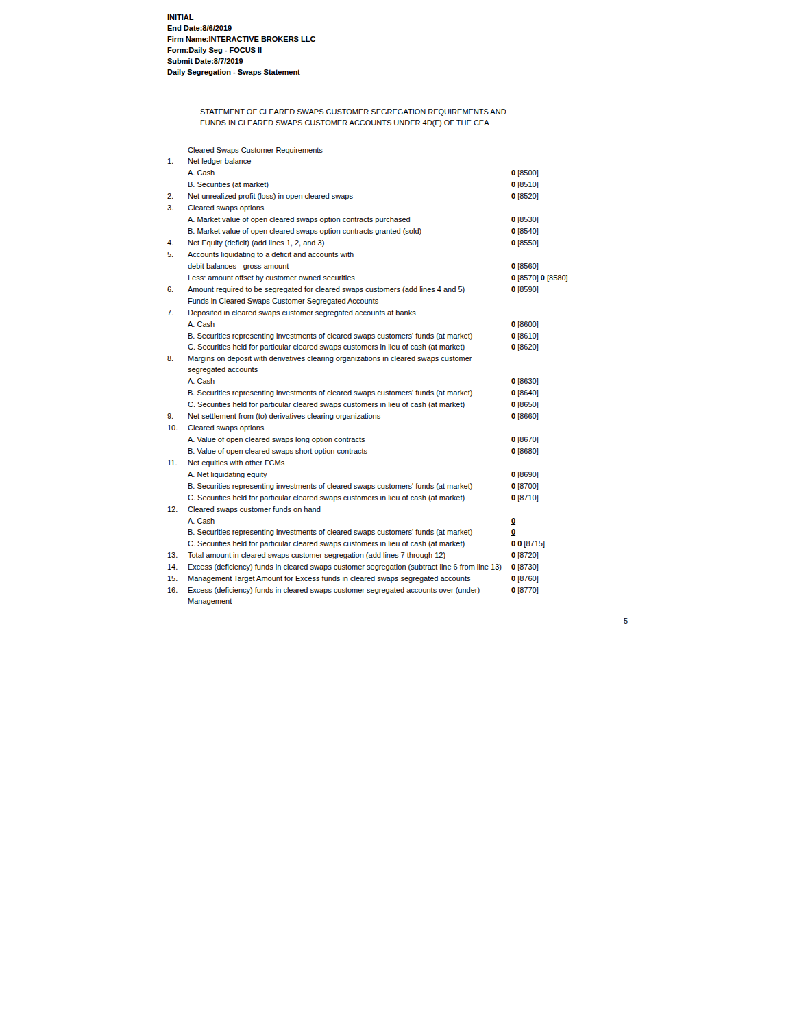INITIAL
End Date:8/6/2019
Firm Name:INTERACTIVE BROKERS LLC
Form:Daily Seg - FOCUS II
Submit Date:8/7/2019
Daily Segregation - Swaps Statement
STATEMENT OF CLEARED SWAPS CUSTOMER SEGREGATION REQUIREMENTS AND
FUNDS IN CLEARED SWAPS CUSTOMER ACCOUNTS UNDER 4D(F) OF THE CEA
| | Cleared Swaps Customer Requirements | |
| 1. | Net ledger balance | |
| | A. Cash | 0 [8500] |
| | B. Securities (at market) | 0 [8510] |
| 2. | Net unrealized profit (loss) in open cleared swaps | 0 [8520] |
| 3. | Cleared swaps options | |
| | A. Market value of open cleared swaps option contracts purchased | 0 [8530] |
| | B. Market value of open cleared swaps option contracts granted (sold) | 0 [8540] |
| 4. | Net Equity (deficit) (add lines 1, 2, and 3) | 0 [8550] |
| 5. | Accounts liquidating to a deficit and accounts with | |
| | debit balances - gross amount | 0 [8560] |
| | Less: amount offset by customer owned securities | 0 [8570] 0 [8580] |
| 6. | Amount required to be segregated for cleared swaps customers (add lines 4 and 5) | 0 [8590] |
| | Funds in Cleared Swaps Customer Segregated Accounts | |
| 7. | Deposited in cleared swaps customer segregated accounts at banks | |
| | A. Cash | 0 [8600] |
| | B. Securities representing investments of cleared swaps customers' funds (at market) | 0 [8610] |
| | C. Securities held for particular cleared swaps customers in lieu of cash (at market) | 0 [8620] |
| 8. | Margins on deposit with derivatives clearing organizations in cleared swaps customer segregated accounts | |
| | A. Cash | 0 [8630] |
| | B. Securities representing investments of cleared swaps customers' funds (at market) | 0 [8640] |
| | C. Securities held for particular cleared swaps customers in lieu of cash (at market) | 0 [8650] |
| 9. | Net settlement from (to) derivatives clearing organizations | 0 [8660] |
| 10. | Cleared swaps options | |
| | A. Value of open cleared swaps long option contracts | 0 [8670] |
| | B. Value of open cleared swaps short option contracts | 0 [8680] |
| 11. | Net equities with other FCMs | |
| | A. Net liquidating equity | 0 [8690] |
| | B. Securities representing investments of cleared swaps customers' funds (at market) | 0 [8700] |
| | C. Securities held for particular cleared swaps customers in lieu of cash (at market) | 0 [8710] |
| 12. | Cleared swaps customer funds on hand | |
| | A. Cash | 0 |
| | B. Securities representing investments of cleared swaps customers' funds (at market) | 0 |
| | C. Securities held for particular cleared swaps customers in lieu of cash (at market) | 0 0 [8715] |
| 13. | Total amount in cleared swaps customer segregation (add lines 7 through 12) | 0 [8720] |
| 14. | Excess (deficiency) funds in cleared swaps customer segregation (subtract line 6 from line 13) | 0 [8730] |
| 15. | Management Target Amount for Excess funds in cleared swaps segregated accounts | 0 [8760] |
| 16. | Excess (deficiency) funds in cleared swaps customer segregated accounts over (under) Management | 0 [8770] |
5